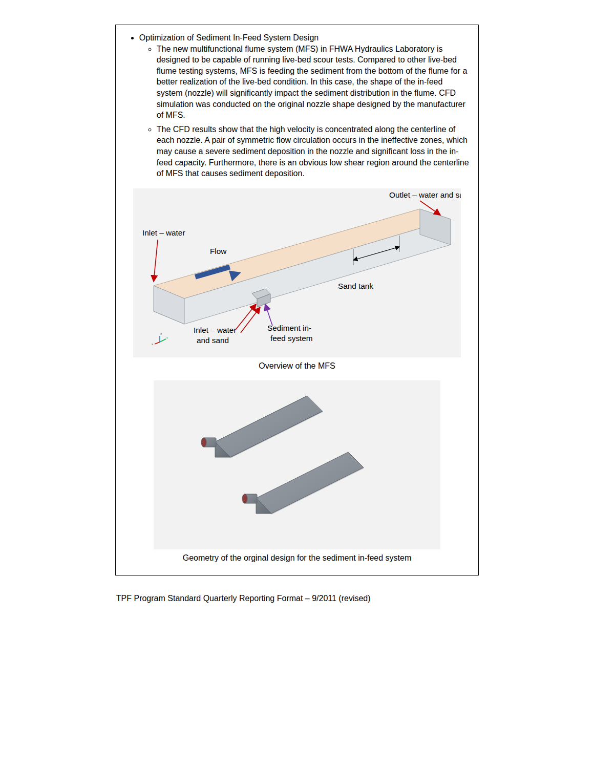Optimization of Sediment In-Feed System Design
The new multifunctional flume system (MFS) in FHWA Hydraulics Laboratory is designed to be capable of running live-bed scour tests. Compared to other live-bed flume testing systems, MFS is feeding the sediment from the bottom of the flume for a better realization of the live-bed condition. In this case, the shape of the in-feed system (nozzle) will significantly impact the sediment distribution in the flume. CFD simulation was conducted on the original nozzle shape designed by the manufacturer of MFS.
The CFD results show that the high velocity is concentrated along the centerline of each nozzle. A pair of symmetric flow circulation occurs in the ineffective zones, which may cause a severe sediment deposition in the nozzle and significant loss in the in-feed capacity. Furthermore, there is an obvious low shear region around the centerline of MFS that causes sediment deposition.
Outlet – water and sand Inlet – water Flow Sand tank Inlet – water and sand Sediment in- feed system y x z
Overview of the MFS
Geometry of the orginal design for the sediment in-feed system
TPF Program Standard Quarterly Reporting Format – 9/2011 (revised)